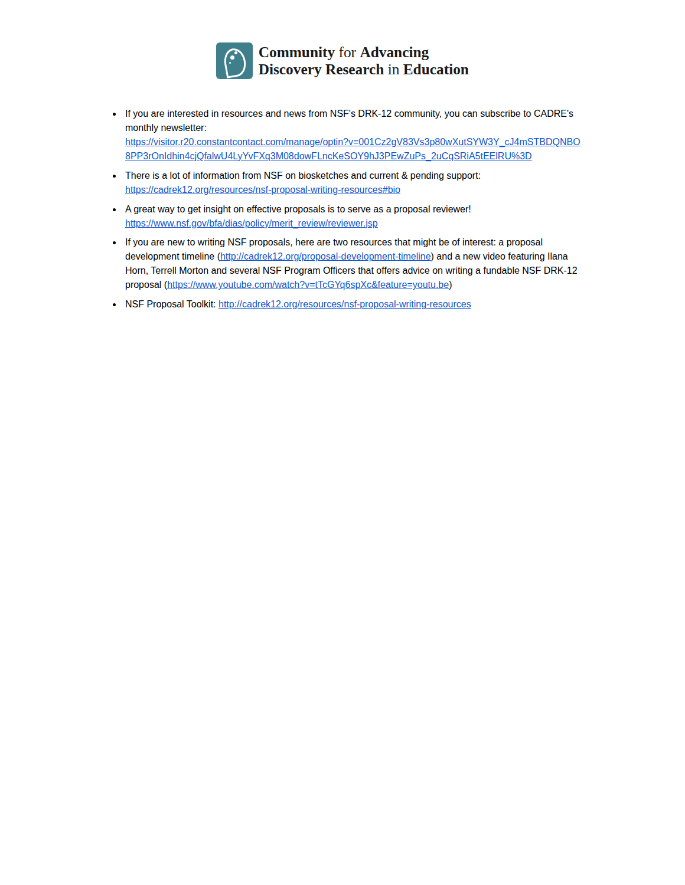Community for Advancing
Discovery Research in Education
If you are interested in resources and news from NSF's DRK-12 community, you can subscribe to CADRE's monthly newsletter:
https://visitor.r20.constantcontact.com/manage/optin?v=001Cz2gV83Vs3p80wXutSYW3Y_cJ4mSTBDQNBO8PP3rOnIdhin4cjQfalwU4LyYvFXq3M08dowFLncKeSOY9hJ3PEwZuPs_2uCqSRiA5tEElRU%3D
There is a lot of information from NSF on biosketches and current & pending support:
https://cadrek12.org/resources/nsf-proposal-writing-resources#bio
A great way to get insight on effective proposals is to serve as a proposal reviewer!
https://www.nsf.gov/bfa/dias/policy/merit_review/reviewer.jsp
If you are new to writing NSF proposals, here are two resources that might be of interest: a proposal development timeline (http://cadrek12.org/proposal-development-timeline) and a new video featuring Ilana Horn, Terrell Morton and several NSF Program Officers that offers advice on writing a fundable NSF DRK-12 proposal (https://www.youtube.com/watch?v=tTcGYq6spXc&feature=youtu.be)
NSF Proposal Toolkit: http://cadrek12.org/resources/nsf-proposal-writing-resources